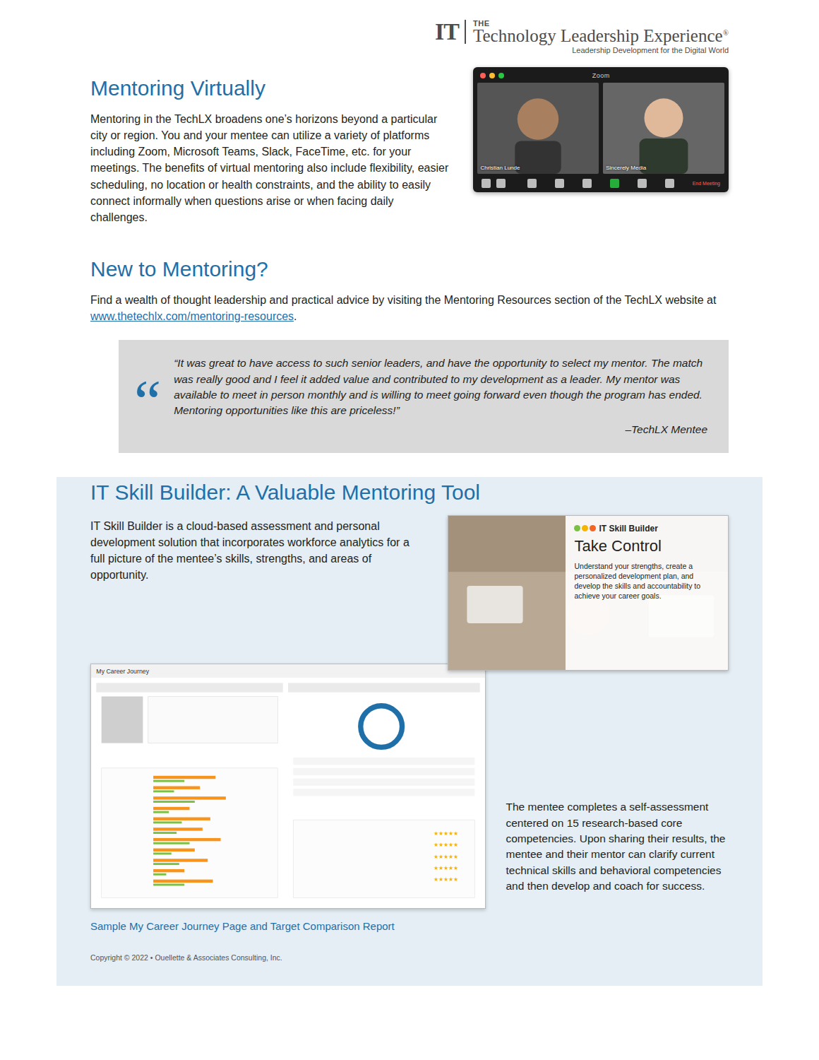IT
THE Technology Leadership Experience® Leadership Development for the Digital World
Mentoring Virtually
Mentoring in the TechLX broadens one’s horizons beyond a particular city or region. You and your mentee can utilize a variety of platforms including Zoom, Microsoft Teams, Slack, FaceTime, etc. for your meetings. The benefits of virtual mentoring also include flexibility, easier scheduling, no location or health constraints, and the ability to easily connect informally when questions arise or when facing daily challenges.
Zoom
Christian Lunde
Sincerely Media
End Meeting
New to Mentoring?
Find a wealth of thought leadership and practical advice by visiting the Mentoring Resources section of the TechLX website at www.thetechlx.com/mentoring-resources.
“
“It was great to have access to such senior leaders, and have the opportunity to select my mentor. The match was really good and I feel it added value and contributed to my development as a leader. My mentor was available to meet in person monthly and is willing to meet going forward even though the program has ended. Mentoring opportunities like this are priceless!” –TechLX Mentee
IT Skill Builder: A Valuable Mentoring Tool
IT Skill Builder is a cloud-based assessment and personal development solution that incorporates workforce analytics for a full picture of the mentee’s skills, strengths, and areas of opportunity.
IT Skill Builder
Take Control
Understand your strengths, create a personalized development plan, and develop the skills and accountability to achieve your career goals.
The mentee completes a self-assessment centered on 15 research-based core competencies. Upon sharing their results, the mentee and their mentor can clarify current technical skills and behavioral competencies and then develop and coach for success.
Sample My Career Journey Page and Target Comparison Report
Copyright © 2022 • Ouellette & Associates Consulting, Inc.